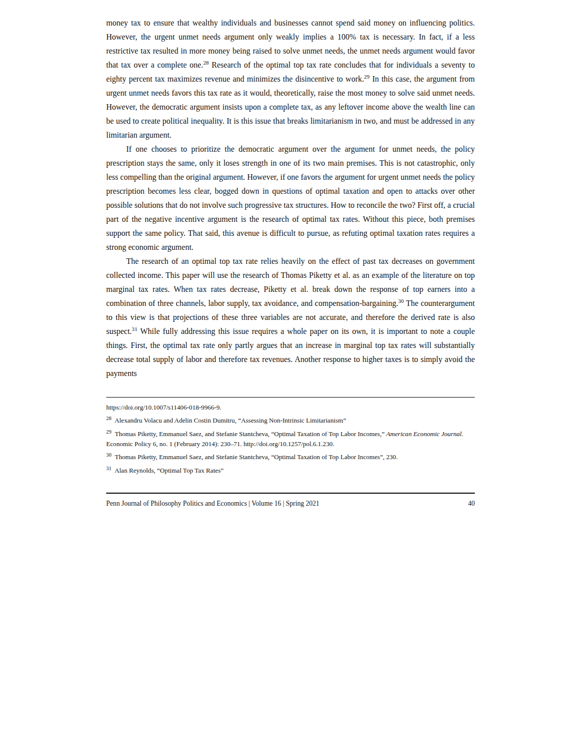money tax to ensure that wealthy individuals and businesses cannot spend said money on influencing politics. However, the urgent unmet needs argument only weakly implies a 100% tax is necessary. In fact, if a less restrictive tax resulted in more money being raised to solve unmet needs, the unmet needs argument would favor that tax over a complete one.28 Research of the optimal top tax rate concludes that for individuals a seventy to eighty percent tax maximizes revenue and minimizes the disincentive to work.29 In this case, the argument from urgent unmet needs favors this tax rate as it would, theoretically, raise the most money to solve said unmet needs. However, the democratic argument insists upon a complete tax, as any leftover income above the wealth line can be used to create political inequality. It is this issue that breaks limitarianism in two, and must be addressed in any limitarian argument.
If one chooses to prioritize the democratic argument over the argument for unmet needs, the policy prescription stays the same, only it loses strength in one of its two main premises. This is not catastrophic, only less compelling than the original argument. However, if one favors the argument for urgent unmet needs the policy prescription becomes less clear, bogged down in questions of optimal taxation and open to attacks over other possible solutions that do not involve such progressive tax structures. How to reconcile the two? First off, a crucial part of the negative incentive argument is the research of optimal tax rates. Without this piece, both premises support the same policy. That said, this avenue is difficult to pursue, as refuting optimal taxation rates requires a strong economic argument.
The research of an optimal top tax rate relies heavily on the effect of past tax decreases on government collected income. This paper will use the research of Thomas Piketty et al. as an example of the literature on top marginal tax rates. When tax rates decrease, Piketty et al. break down the response of top earners into a combination of three channels, labor supply, tax avoidance, and compensation-bargaining.30 The counterargument to this view is that projections of these three variables are not accurate, and therefore the derived rate is also suspect.31 While fully addressing this issue requires a whole paper on its own, it is important to note a couple things. First, the optimal tax rate only partly argues that an increase in marginal top tax rates will substantially decrease total supply of labor and therefore tax revenues. Another response to higher taxes is to simply avoid the payments
https://doi.org/10.1007/s11406-018-9966-9.
28 Alexandru Volacu and Adelin Costin Dumitru, “Assessing Non-Intrinsic Limitarianism”
29 Thomas Piketty, Emmanuel Saez, and Stefanie Stantcheva, “Optimal Taxation of Top Labor Incomes,” American Economic Journal. Economic Policy 6, no. 1 (February 2014): 230–71. http://doi.org/10.1257/pol.6.1.230.
30 Thomas Piketty, Emmanuel Saez, and Stefanie Stantcheva, “Optimal Taxation of Top Labor Incomes”, 230.
31 Alan Reynolds, “Optimal Top Tax Rates”
Penn Journal of Philosophy Politics and Economics | Volume 16 | Spring 2021 40